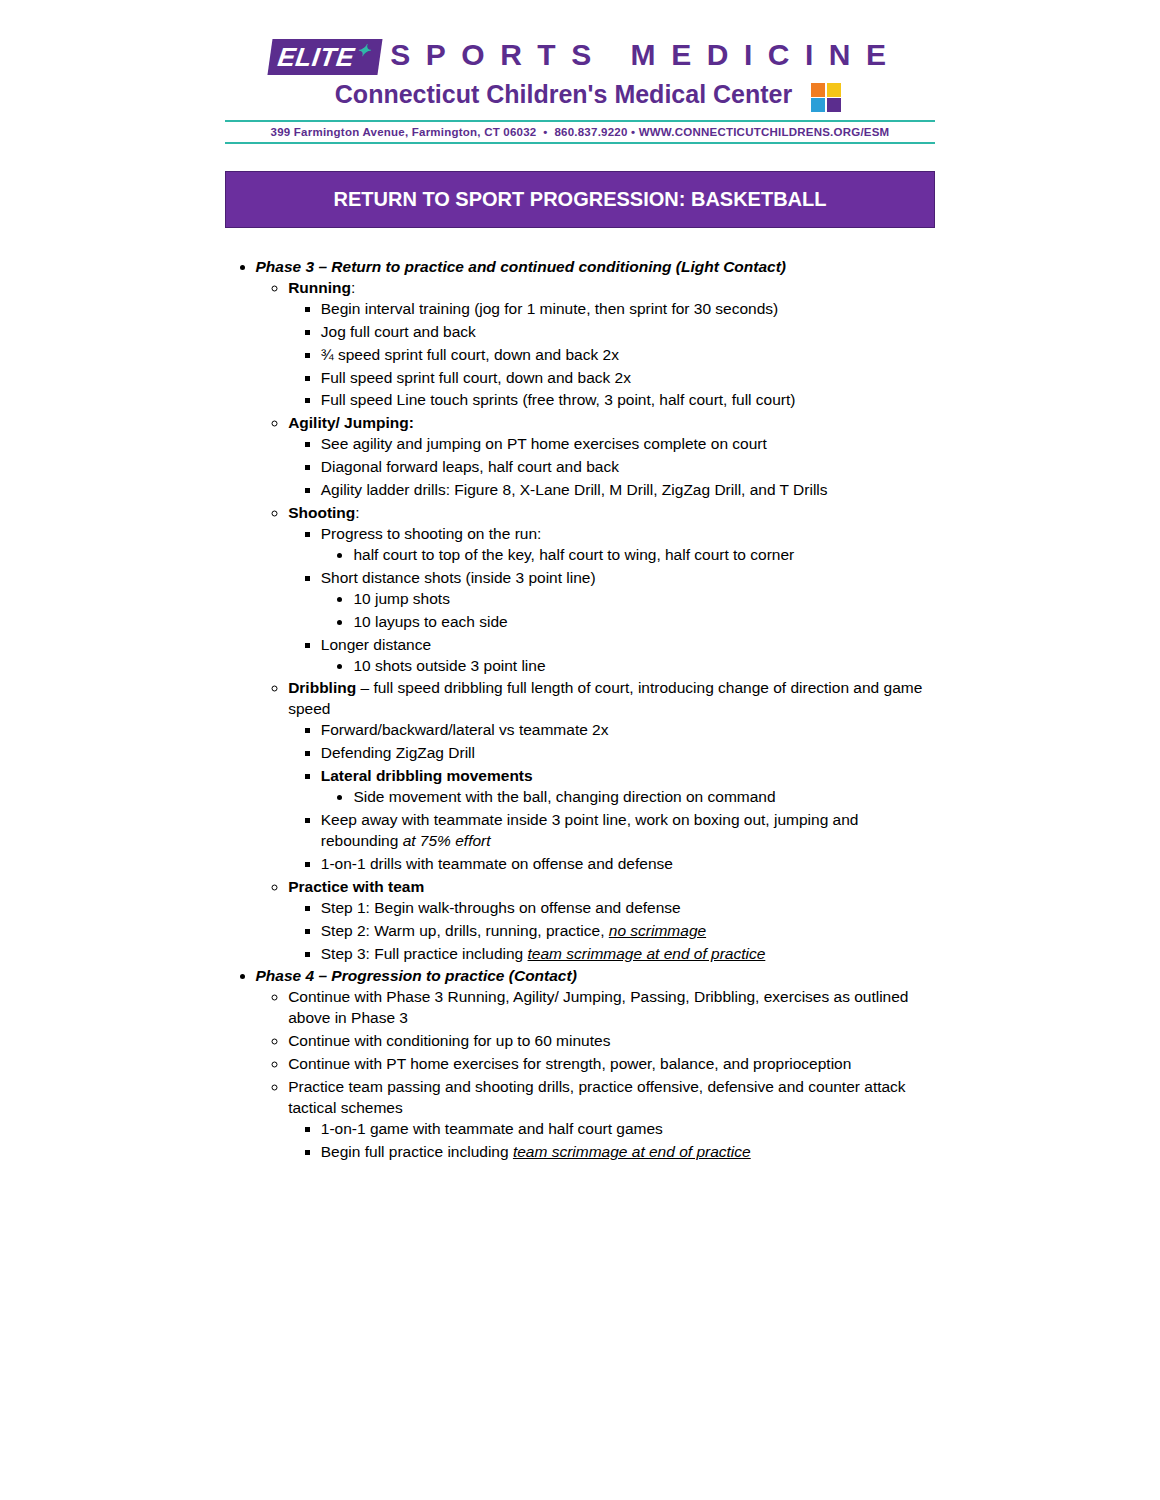ELITE✦S P O R T S M E D I C I N E
Connecticut Children's Medical Center
399 Farmington Avenue, Farmington, CT 06032 • 860.837.9220 • WWW.CONNECTICUTCHILDRENS.ORG/ESM
RETURN TO SPORT PROGRESSION: BASKETBALL
Phase 3 – Return to practice and continued conditioning (Light Contact)
Running:
Begin interval training (jog for 1 minute, then sprint for 30 seconds)
Jog full court and back
¾ speed sprint full court, down and back 2x
Full speed sprint full court, down and back 2x
Full speed Line touch sprints (free throw, 3 point, half court, full court)
Agility/ Jumping:
See agility and jumping on PT home exercises complete on court
Diagonal forward leaps, half court and back
Agility ladder drills: Figure 8, X-Lane Drill, M Drill, ZigZag Drill, and T Drills
Shooting:
Progress to shooting on the run:
half court to top of the key, half court to wing, half court to corner
Short distance shots (inside 3 point line)
10 jump shots
10 layups to each side
Longer distance
10 shots outside 3 point line
Dribbling – full speed dribbling full length of court, introducing change of direction and game speed
Forward/backward/lateral vs teammate 2x
Defending ZigZag Drill
Lateral dribbling movements
Side movement with the ball, changing direction on command
Keep away with teammate inside 3 point line, work on boxing out, jumping and rebounding at 75% effort
1-on-1 drills with teammate on offense and defense
Practice with team
Step 1: Begin walk-throughs on offense and defense
Step 2: Warm up, drills, running, practice, no scrimmage
Step 3: Full practice including team scrimmage at end of practice
Phase 4 – Progression to practice (Contact)
Continue with Phase 3 Running, Agility/ Jumping, Passing, Dribbling, exercises as outlined above in Phase 3
Continue with conditioning for up to 60 minutes
Continue with PT home exercises for strength, power, balance, and proprioception
Practice team passing and shooting drills, practice offensive, defensive and counter attack tactical schemes
1-on-1 game with teammate and half court games
Begin full practice including team scrimmage at end of practice